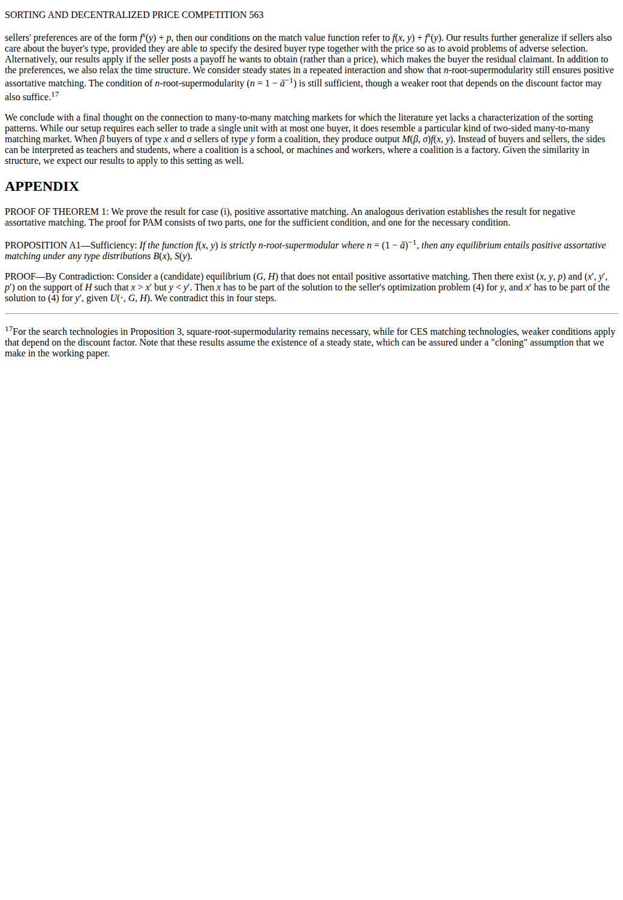SORTING AND DECENTRALIZED PRICE COMPETITION 563
sellers' preferences are of the form fs(y) + p, then our conditions on the match value function refer to f(x, y) + fs(y). Our results further generalize if sellers also care about the buyer's type, provided they are able to specify the desired buyer type together with the price so as to avoid problems of adverse selection. Alternatively, our results apply if the seller posts a payoff he wants to obtain (rather than a price), which makes the buyer the residual claimant. In addition to the preferences, we also relax the time structure. We consider steady states in a repeated interaction and show that n-root-supermodularity still ensures positive assortative matching. The condition of n-root-supermodularity (n = 1 − ā−1) is still sufficient, though a weaker root that depends on the discount factor may also suffice.17
We conclude with a final thought on the connection to many-to-many matching markets for which the literature yet lacks a characterization of the sorting patterns. While our setup requires each seller to trade a single unit with at most one buyer, it does resemble a particular kind of two-sided many-to-many matching market. When β buyers of type x and σ sellers of type y form a coalition, they produce output M(β, σ)f(x, y). Instead of buyers and sellers, the sides can be interpreted as teachers and students, where a coalition is a school, or machines and workers, where a coalition is a factory. Given the similarity in structure, we expect our results to apply to this setting as well.
APPENDIX
PROOF OF THEOREM 1: We prove the result for case (i), positive assortative matching. An analogous derivation establishes the result for negative assortative matching. The proof for PAM consists of two parts, one for the sufficient condition, and one for the necessary condition.
PROPOSITION A1—Sufficiency: If the function f(x, y) is strictly n-root-supermodular where n = (1 − ā)−1, then any equilibrium entails positive assortative matching under any type distributions B(x), S(y).
PROOF—By Contradiction: Consider a (candidate) equilibrium (G, H) that does not entail positive assortative matching. Then there exist (x, y, p) and (x′, y′, p′) on the support of H such that x > x′ but y < y′. Then x has to be part of the solution to the seller's optimization problem (4) for y, and x′ has to be part of the solution to (4) for y′, given U(·, G, H). We contradict this in four steps.
17For the search technologies in Proposition 3, square-root-supermodularity remains necessary, while for CES matching technologies, weaker conditions apply that depend on the discount factor. Note that these results assume the existence of a steady state, which can be assured under a "cloning" assumption that we make in the working paper.